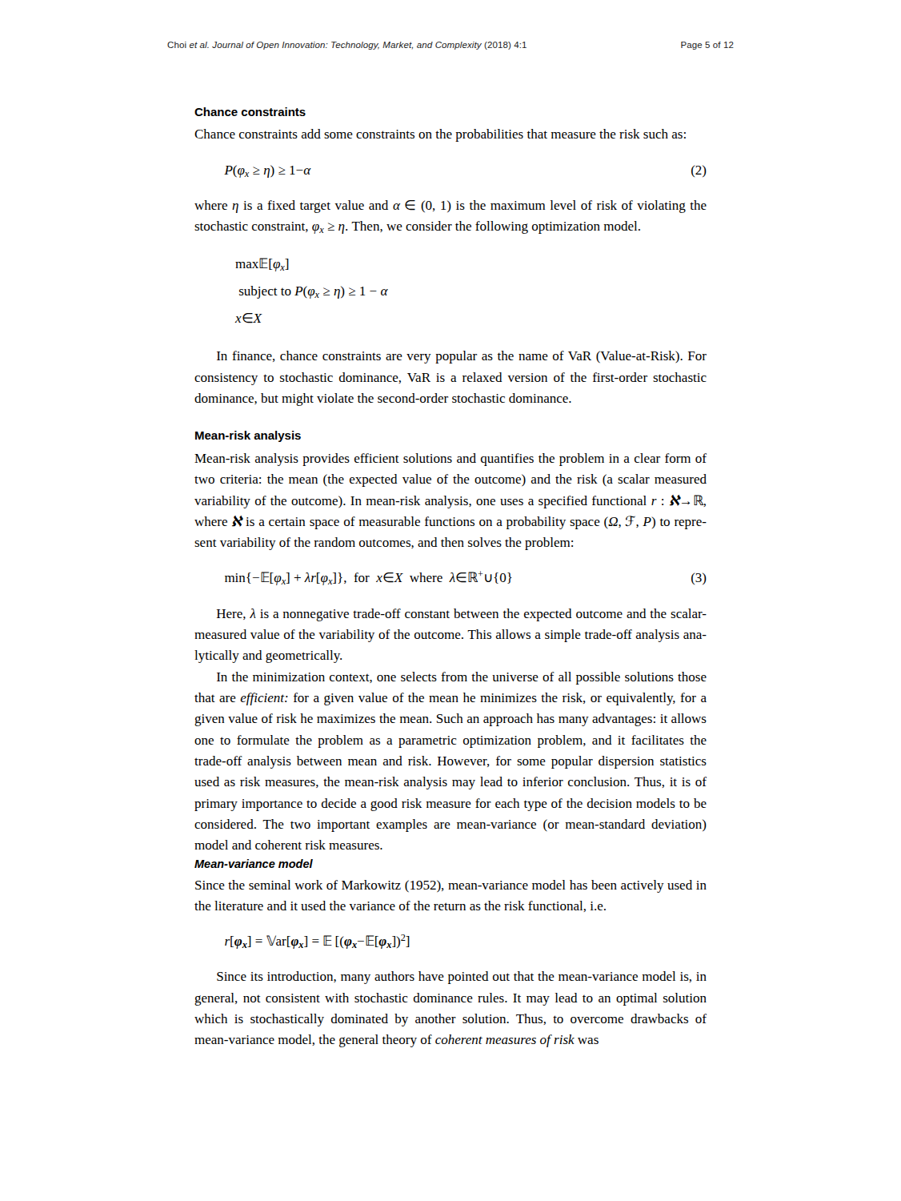Choi et al. Journal of Open Innovation: Technology, Market, and Complexity (2018) 4:1
Page 5 of 12
Chance constraints
Chance constraints add some constraints on the probabilities that measure the risk such as:
P(φx ≥ η) ≥ 1−α
(2)
where η is a fixed target value and α ∈ (0, 1) is the maximum level of risk of violating the stochastic constraint, φx ≥ η. Then, we consider the following optimization model.
max𝔼[φx]
subject to P(φx ≥ η) ≥ 1 − α
x∈X
In finance, chance constraints are very popular as the name of VaR (Value-at-Risk). For consistency to stochastic dominance, VaR is a relaxed version of the first-order stochastic dominance, but might violate the second-order stochastic dominance.
Mean-risk analysis
Mean-risk analysis provides efficient solutions and quantifies the problem in a clear form of two criteria: the mean (the expected value of the outcome) and the risk (a scalar measured variability of the outcome). In mean-risk analysis, one uses a specified functional r : ℵ→ℝ, where ℵ is a certain space of measurable functions on a probability space (Ω, ℱ, P) to represent variability of the random outcomes, and then solves the problem:
min{−𝔼[φx] + λr[φx]}, for x∈X where λ∈ℝ+∪{0}
(3)
Here, λ is a nonnegative trade-off constant between the expected outcome and the scalar-measured value of the variability of the outcome. This allows a simple trade-off analysis analytically and geometrically.
In the minimization context, one selects from the universe of all possible solutions those that are efficient: for a given value of the mean he minimizes the risk, or equivalently, for a given value of risk he maximizes the mean. Such an approach has many advantages: it allows one to formulate the problem as a parametric optimization problem, and it facilitates the trade-off analysis between mean and risk. However, for some popular dispersion statistics used as risk measures, the mean-risk analysis may lead to inferior conclusion. Thus, it is of primary importance to decide a good risk measure for each type of the decision models to be considered. The two important examples are mean-variance (or mean-standard deviation) model and coherent risk measures.
Mean-variance model
Since the seminal work of Markowitz (1952), mean-variance model has been actively used in the literature and it used the variance of the return as the risk functional, i.e.
r[φx] = 𝕍ar[φx] = 𝔼 [(φx−𝔼[φx])2]
Since its introduction, many authors have pointed out that the mean-variance model is, in general, not consistent with stochastic dominance rules. It may lead to an optimal solution which is stochastically dominated by another solution. Thus, to overcome drawbacks of mean-variance model, the general theory of coherent measures of risk was